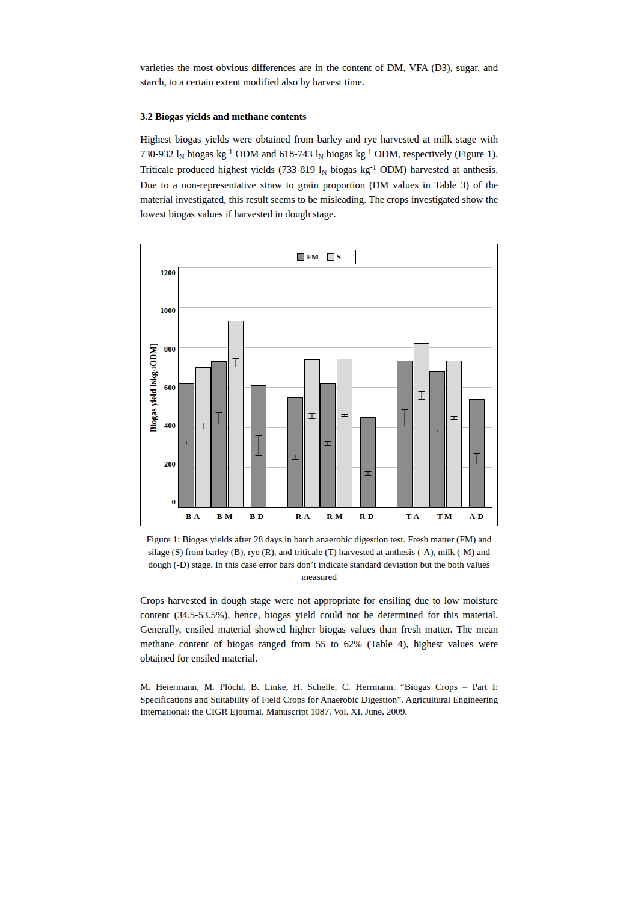varieties the most obvious differences are in the content of DM, VFA (D3), sugar, and starch, to a certain extent modified also by harvest time.
3.2 Biogas yields and methane contents
Highest biogas yields were obtained from barley and rye harvested at milk stage with 730-932 lN biogas kg-1 ODM and 618-743 lN biogas kg-1 ODM, respectively (Figure 1). Triticale produced highest yields (733-819 lN biogas kg-1 ODM) harvested at anthesis. Due to a non-representative straw to grain proportion (DM values in Table 3) of the material investigated, this result seems to be misleading. The crops investigated show the lowest biogas values if harvested in dough stage.
FM S
Biogas yield lN kg-1 ODM]
1200
1000
800
600
400
200
0
B-A
B-M
B-D
R-A
R-M
R-D
T-A
T-M
A-D
Figure 1: Biogas yields after 28 days in batch anaerobic digestion test. Fresh matter (FM) and silage (S) from barley (B), rye (R), and triticale (T) harvested at anthesis (-A), milk (-M) and dough (-D) stage. In this case error bars don’t indicate standard deviation but the both values measured
Crops harvested in dough stage were not appropriate for ensiling due to low moisture content (34.5-53.5%), hence, biogas yield could not be determined for this material. Generally, ensiled material showed higher biogas values than fresh matter. The mean methane content of biogas ranged from 55 to 62% (Table 4), highest values were obtained for ensiled material.
M. Heiermann, M. Plöchl, B. Linke, H. Schelle, C. Herrmann. “Biogas Crops – Part I: Specifications and Suitability of Field Crops for Anaerobic Digestion”. Agricultural Engineering International: the CIGR Ejournal. Manuscript 1087. Vol. XI. June, 2009.